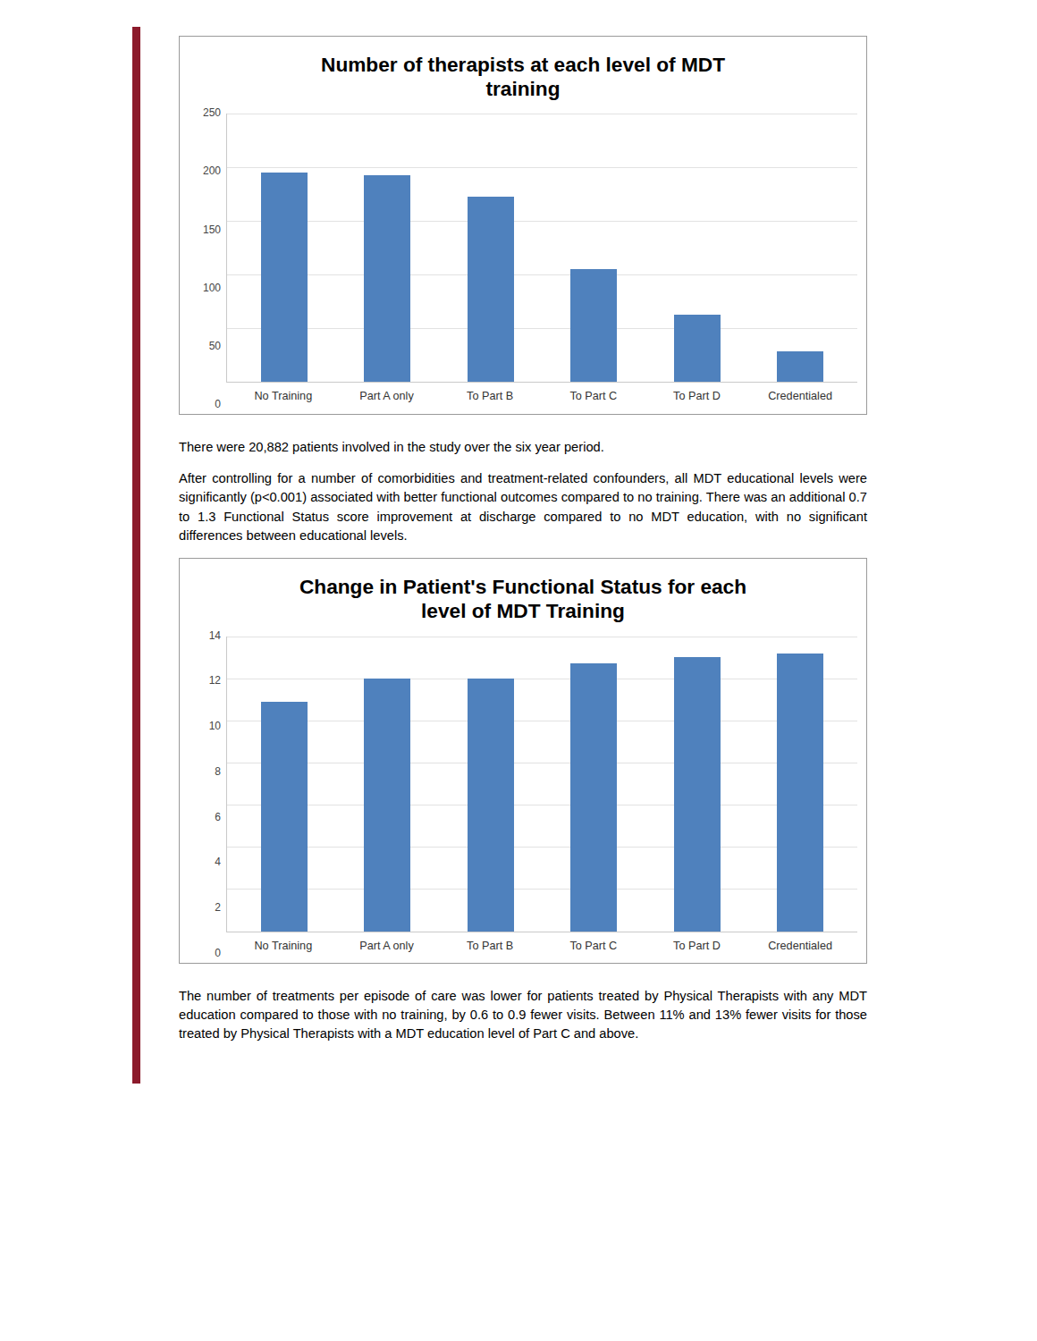Number of therapists at each level of MDT
training
250 200 150 100 50 0
No Training Part A only To Part B To Part C To Part D Credentialed
There were 20,882 patients involved in the study over the six year period.
After controlling for a number of comorbidities and treatment-related confounders, all MDT educational levels were significantly (p<0.001) associated with better functional outcomes compared to no training. There was an additional 0.7 to 1.3 Functional Status score improvement at discharge compared to no MDT education, with no significant differences between educational levels.
Change in Patient's Functional Status for each
level of MDT Training
14 12 10 8 6 4 2 0
No Training Part A only To Part B To Part C To Part D Credentialed
The number of treatments per episode of care was lower for patients treated by Physical Therapists with any MDT education compared to those with no training, by 0.6 to 0.9 fewer visits. Between 11% and 13% fewer visits for those treated by Physical Therapists with a MDT education level of Part C and above.